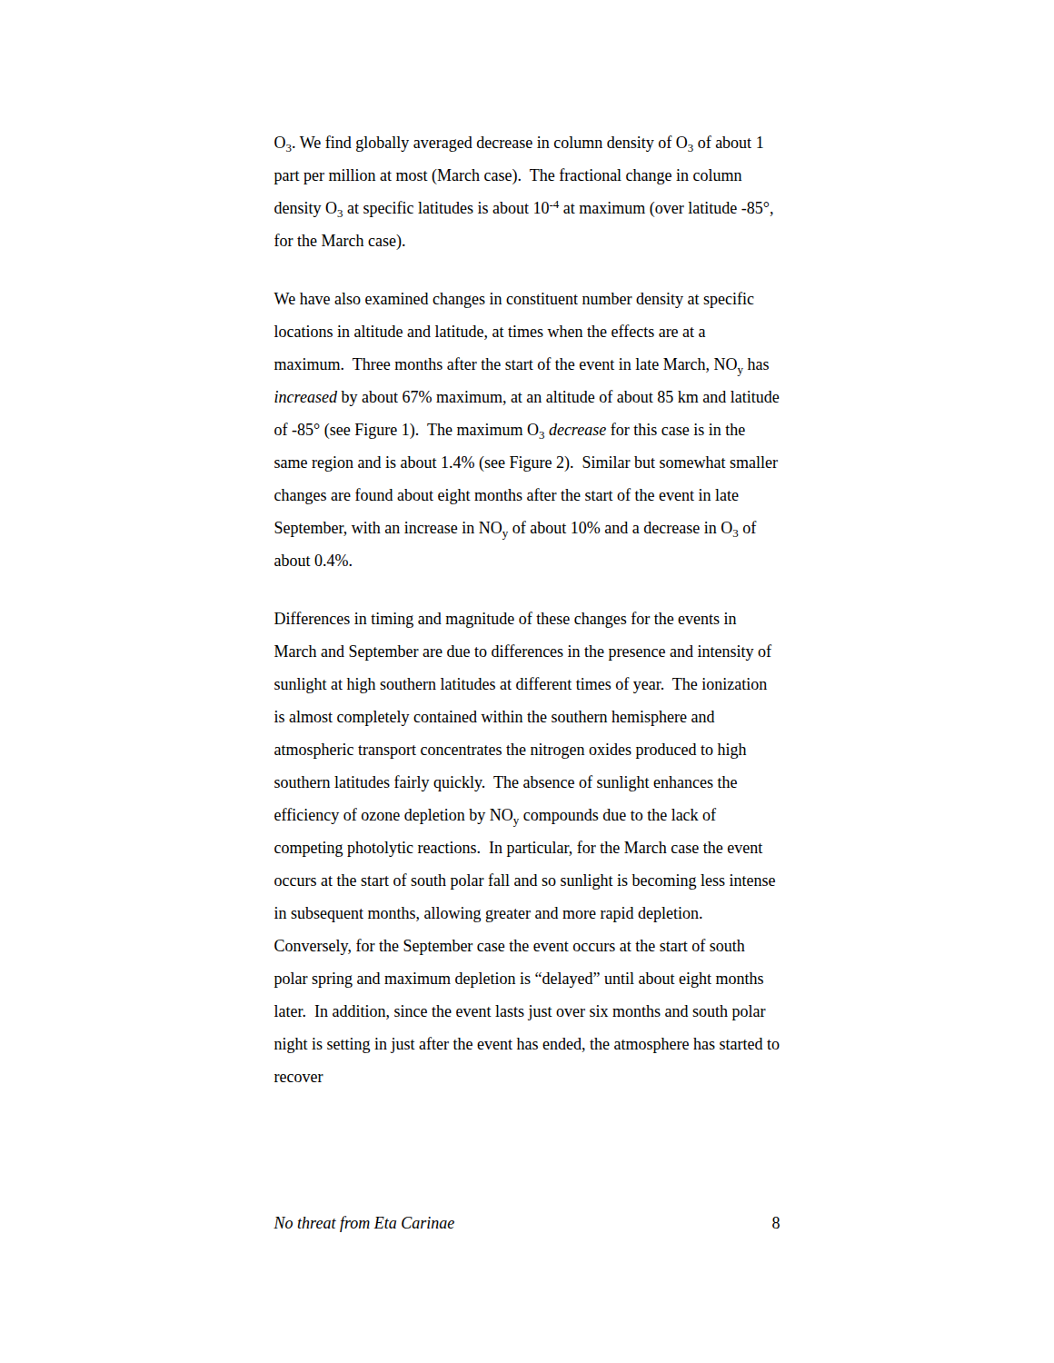O3. We find globally averaged decrease in column density of O3 of about 1 part per million at most (March case). The fractional change in column density O3 at specific latitudes is about 10-4 at maximum (over latitude -85°, for the March case).
We have also examined changes in constituent number density at specific locations in altitude and latitude, at times when the effects are at a maximum. Three months after the start of the event in late March, NOy has increased by about 67% maximum, at an altitude of about 85 km and latitude of -85° (see Figure 1). The maximum O3 decrease for this case is in the same region and is about 1.4% (see Figure 2). Similar but somewhat smaller changes are found about eight months after the start of the event in late September, with an increase in NOy of about 10% and a decrease in O3 of about 0.4%.
Differences in timing and magnitude of these changes for the events in March and September are due to differences in the presence and intensity of sunlight at high southern latitudes at different times of year. The ionization is almost completely contained within the southern hemisphere and atmospheric transport concentrates the nitrogen oxides produced to high southern latitudes fairly quickly. The absence of sunlight enhances the efficiency of ozone depletion by NOy compounds due to the lack of competing photolytic reactions. In particular, for the March case the event occurs at the start of south polar fall and so sunlight is becoming less intense in subsequent months, allowing greater and more rapid depletion. Conversely, for the September case the event occurs at the start of south polar spring and maximum depletion is “delayed” until about eight months later. In addition, since the event lasts just over six months and south polar night is setting in just after the event has ended, the atmosphere has started to recover
No threat from Eta Carinae 8